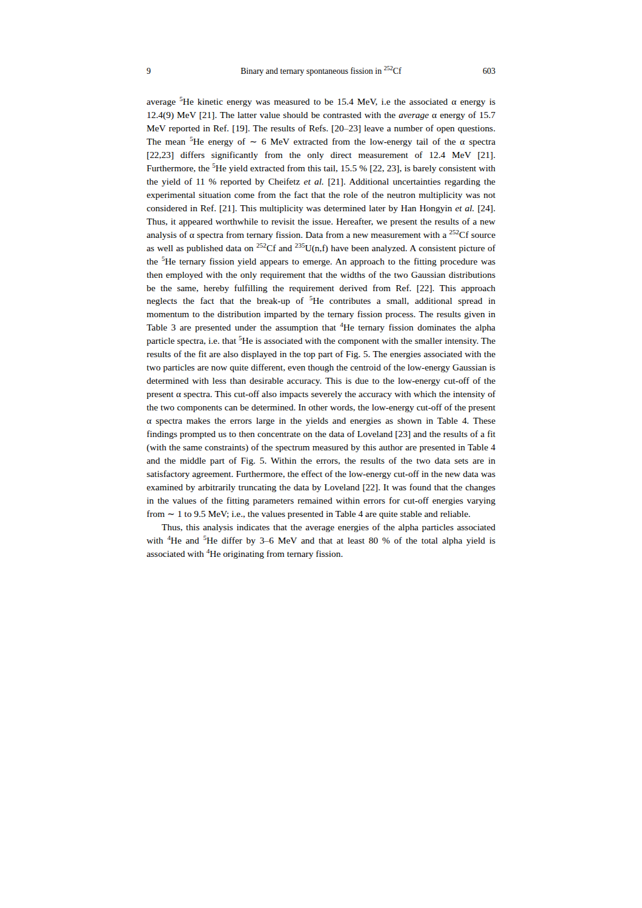9 Binary and ternary spontaneous fission in 252Cf 603
average 5He kinetic energy was measured to be 15.4 MeV, i.e the associated α energy is 12.4(9) MeV [21]. The latter value should be contrasted with the average α energy of 15.7 MeV reported in Ref. [19]. The results of Refs. [20–23] leave a number of open questions. The mean 5He energy of ∼ 6 MeV extracted from the low-energy tail of the α spectra [22,23] differs significantly from the only direct measurement of 12.4 MeV [21]. Furthermore, the 5He yield extracted from this tail, 15.5 % [22, 23], is barely consistent with the yield of 11 % reported by Cheifetz et al. [21]. Additional uncertainties regarding the experimental situation come from the fact that the role of the neutron multiplicity was not considered in Ref. [21]. This multiplicity was determined later by Han Hongyin et al. [24]. Thus, it appeared worthwhile to revisit the issue. Hereafter, we present the results of a new analysis of α spectra from ternary fission. Data from a new measurement with a 252Cf source as well as published data on 252Cf and 235U(n,f) have been analyzed. A consistent picture of the 5He ternary fission yield appears to emerge. An approach to the fitting procedure was then employed with the only requirement that the widths of the two Gaussian distributions be the same, hereby fulfilling the requirement derived from Ref. [22]. This approach neglects the fact that the break-up of 5He contributes a small, additional spread in momentum to the distribution imparted by the ternary fission process. The results given in Table 3 are presented under the assumption that 4He ternary fission dominates the alpha particle spectra, i.e. that 5He is associated with the component with the smaller intensity. The results of the fit are also displayed in the top part of Fig. 5. The energies associated with the two particles are now quite different, even though the centroid of the low-energy Gaussian is determined with less than desirable accuracy. This is due to the low-energy cut-off of the present α spectra. This cut-off also impacts severely the accuracy with which the intensity of the two components can be determined. In other words, the low-energy cut-off of the present α spectra makes the errors large in the yields and energies as shown in Table 4. These findings prompted us to then concentrate on the data of Loveland [23] and the results of a fit (with the same constraints) of the spectrum measured by this author are presented in Table 4 and the middle part of Fig. 5. Within the errors, the results of the two data sets are in satisfactory agreement. Furthermore, the effect of the low-energy cut-off in the new data was examined by arbitrarily truncating the data by Loveland [22]. It was found that the changes in the values of the fitting parameters remained within errors for cut-off energies varying from ∼ 1 to 9.5 MeV; i.e., the values presented in Table 4 are quite stable and reliable.
Thus, this analysis indicates that the average energies of the alpha particles associated with 4He and 5He differ by 3–6 MeV and that at least 80 % of the total alpha yield is associated with 4He originating from ternary fission.